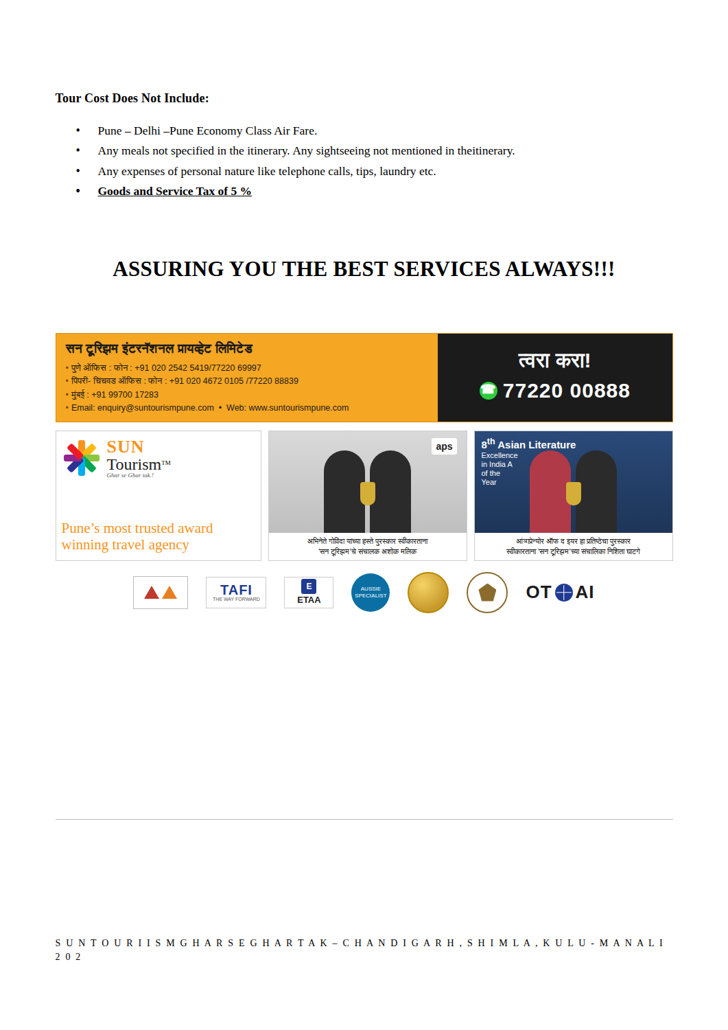Tour Cost Does Not Include:
Pune – Delhi –Pune Economy Class Air Fare.
Any meals not specified in the itinerary. Any sightseeing not mentioned in theitinerary.
Any expenses of personal nature like telephone calls, tips, laundry etc.
Goods and Service Tax of 5 %
ASSURING YOU THE BEST SERVICES ALWAYS!!!
सन टूरिझम इंटरनॅशनल प्रायव्हेट लिमिटेड
•पुणे ऑफिस : फोन : +91 020 2542 5419/77220 69997
•पिंपरी- चिंचवड ऑफिस : फोन : +91 020 4672 0105 /77220 88839
•मुंबई : +91 99700 17283
•Email: enquiry@suntourismpune.com • Web: www.suntourismpune.com
त्वरा करा!
77220 00888
SUN
Tourism TM
Ghar se Ghar tak.!
Pune’s most trusted award
winning travel agency
aps
अभिनेते गोविंदा यांच्या हस्ते पुरस्कार स्वीकारताना
'सन टूरिझम'चे संचालक अशोक मलिक
8th Asian Literature
Excellence
in India A
of the
Year
आंत्राप्रेन्योर ऑफ द इयर हा प्रतिष्ठेचा पुरस्कार
स्वीकारताना 'सन टूरिझम'च्या संचालिका निशिता घाटगे
TAFITHE WAY FORWARD
EETAA
AUSSIE
SPECIALIST
OT AI
S U N T O U R I I S M G H A R S E G H A R T A K – C H A N D I G A R H , S H I M L A , K U L U - M A N A L I 2 0 2